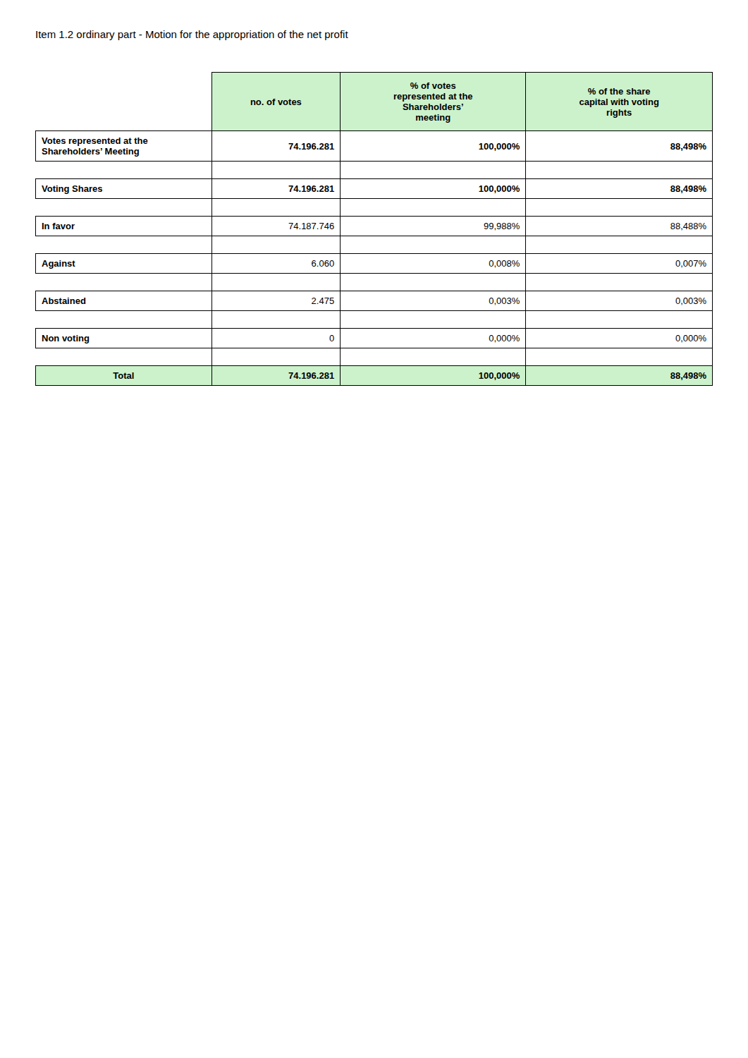Item 1.2 ordinary part - Motion for the appropriation of the net profit
| | no. of votes | % of votes represented at the Shareholders’ meeting | % of the share capital with voting rights |
| --- | --- | --- | --- |
| Votes represented at the Shareholders’ Meeting | 74.196.281 | 100,000% | 88,498% |
| Voting Shares | 74.196.281 | 100,000% | 88,498% |
| In favor | 74.187.746 | 99,988% | 88,488% |
| Against | 6.060 | 0,008% | 0,007% |
| Abstained | 2.475 | 0,003% | 0,003% |
| Non voting | 0 | 0,000% | 0,000% |
| Total | 74.196.281 | 100,000% | 88,498% |